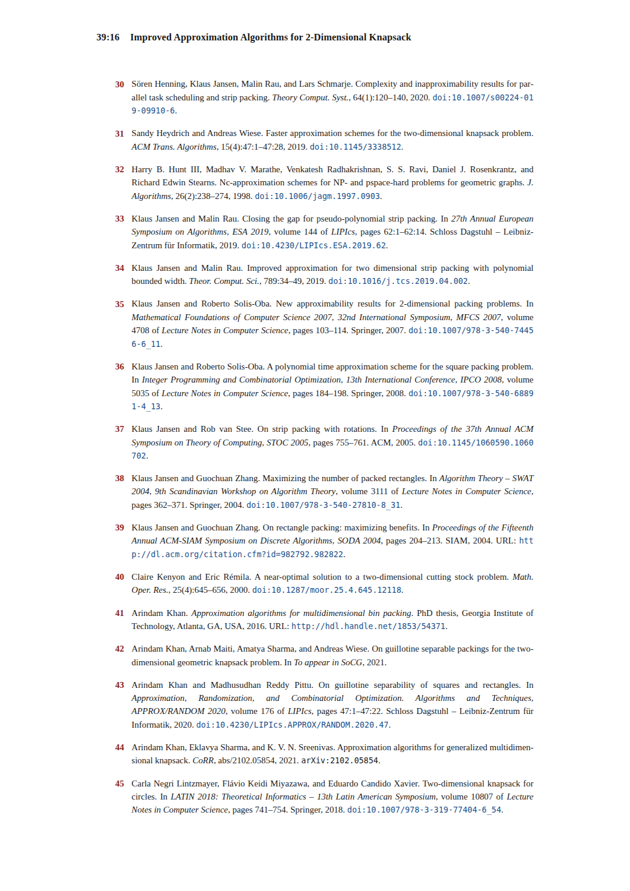39:16 Improved Approximation Algorithms for 2-Dimensional Knapsack
30 Sören Henning, Klaus Jansen, Malin Rau, and Lars Schmarje. Complexity and inapproximability results for parallel task scheduling and strip packing. Theory Comput. Syst., 64(1):120–140, 2020. doi:10.1007/s00224-019-09910-6.
31 Sandy Heydrich and Andreas Wiese. Faster approximation schemes for the two-dimensional knapsack problem. ACM Trans. Algorithms, 15(4):47:1–47:28, 2019. doi:10.1145/3338512.
32 Harry B. Hunt III, Madhav V. Marathe, Venkatesh Radhakrishnan, S. S. Ravi, Daniel J. Rosenkrantz, and Richard Edwin Stearns. Nc-approximation schemes for NP- and pspace-hard problems for geometric graphs. J. Algorithms, 26(2):238–274, 1998. doi:10.1006/jagm.1997.0903.
33 Klaus Jansen and Malin Rau. Closing the gap for pseudo-polynomial strip packing. In 27th Annual European Symposium on Algorithms, ESA 2019, volume 144 of LIPIcs, pages 62:1–62:14. Schloss Dagstuhl – Leibniz-Zentrum für Informatik, 2019. doi:10.4230/LIPIcs.ESA.2019.62.
34 Klaus Jansen and Malin Rau. Improved approximation for two dimensional strip packing with polynomial bounded width. Theor. Comput. Sci., 789:34–49, 2019. doi:10.1016/j.tcs.2019.04.002.
35 Klaus Jansen and Roberto Solis-Oba. New approximability results for 2-dimensional packing problems. In Mathematical Foundations of Computer Science 2007, 32nd International Symposium, MFCS 2007, volume 4708 of Lecture Notes in Computer Science, pages 103–114. Springer, 2007. doi:10.1007/978-3-540-74456-6_11.
36 Klaus Jansen and Roberto Solis-Oba. A polynomial time approximation scheme for the square packing problem. In Integer Programming and Combinatorial Optimization, 13th International Conference, IPCO 2008, volume 5035 of Lecture Notes in Computer Science, pages 184–198. Springer, 2008. doi:10.1007/978-3-540-68891-4_13.
37 Klaus Jansen and Rob van Stee. On strip packing with rotations. In Proceedings of the 37th Annual ACM Symposium on Theory of Computing, STOC 2005, pages 755–761. ACM, 2005. doi:10.1145/1060590.1060702.
38 Klaus Jansen and Guochuan Zhang. Maximizing the number of packed rectangles. In Algorithm Theory – SWAT 2004, 9th Scandinavian Workshop on Algorithm Theory, volume 3111 of Lecture Notes in Computer Science, pages 362–371. Springer, 2004. doi:10.1007/978-3-540-27810-8_31.
39 Klaus Jansen and Guochuan Zhang. On rectangle packing: maximizing benefits. In Proceedings of the Fifteenth Annual ACM-SIAM Symposium on Discrete Algorithms, SODA 2004, pages 204–213. SIAM, 2004. URL: http://dl.acm.org/citation.cfm?id=982792.982822.
40 Claire Kenyon and Eric Rémila. A near-optimal solution to a two-dimensional cutting stock problem. Math. Oper. Res., 25(4):645–656, 2000. doi:10.1287/moor.25.4.645.12118.
41 Arindam Khan. Approximation algorithms for multidimensional bin packing. PhD thesis, Georgia Institute of Technology, Atlanta, GA, USA, 2016. URL: http://hdl.handle.net/1853/54371.
42 Arindam Khan, Arnab Maiti, Amatya Sharma, and Andreas Wiese. On guillotine separable packings for the two-dimensional geometric knapsack problem. In To appear in SoCG, 2021.
43 Arindam Khan and Madhusudhan Reddy Pittu. On guillotine separability of squares and rectangles. In Approximation, Randomization, and Combinatorial Optimization. Algorithms and Techniques, APPROX/RANDOM 2020, volume 176 of LIPIcs, pages 47:1–47:22. Schloss Dagstuhl – Leibniz-Zentrum für Informatik, 2020. doi:10.4230/LIPIcs.APPROX/RANDOM.2020.47.
44 Arindam Khan, Eklavya Sharma, and K. V. N. Sreenivas. Approximation algorithms for generalized multidimensional knapsack. CoRR, abs/2102.05854, 2021. arXiv:2102.05854.
45 Carla Negri Lintzmayer, Flávio Keidi Miyazawa, and Eduardo Candido Xavier. Two-dimensional knapsack for circles. In LATIN 2018: Theoretical Informatics – 13th Latin American Symposium, volume 10807 of Lecture Notes in Computer Science, pages 741–754. Springer, 2018. doi:10.1007/978-3-319-77404-6_54.